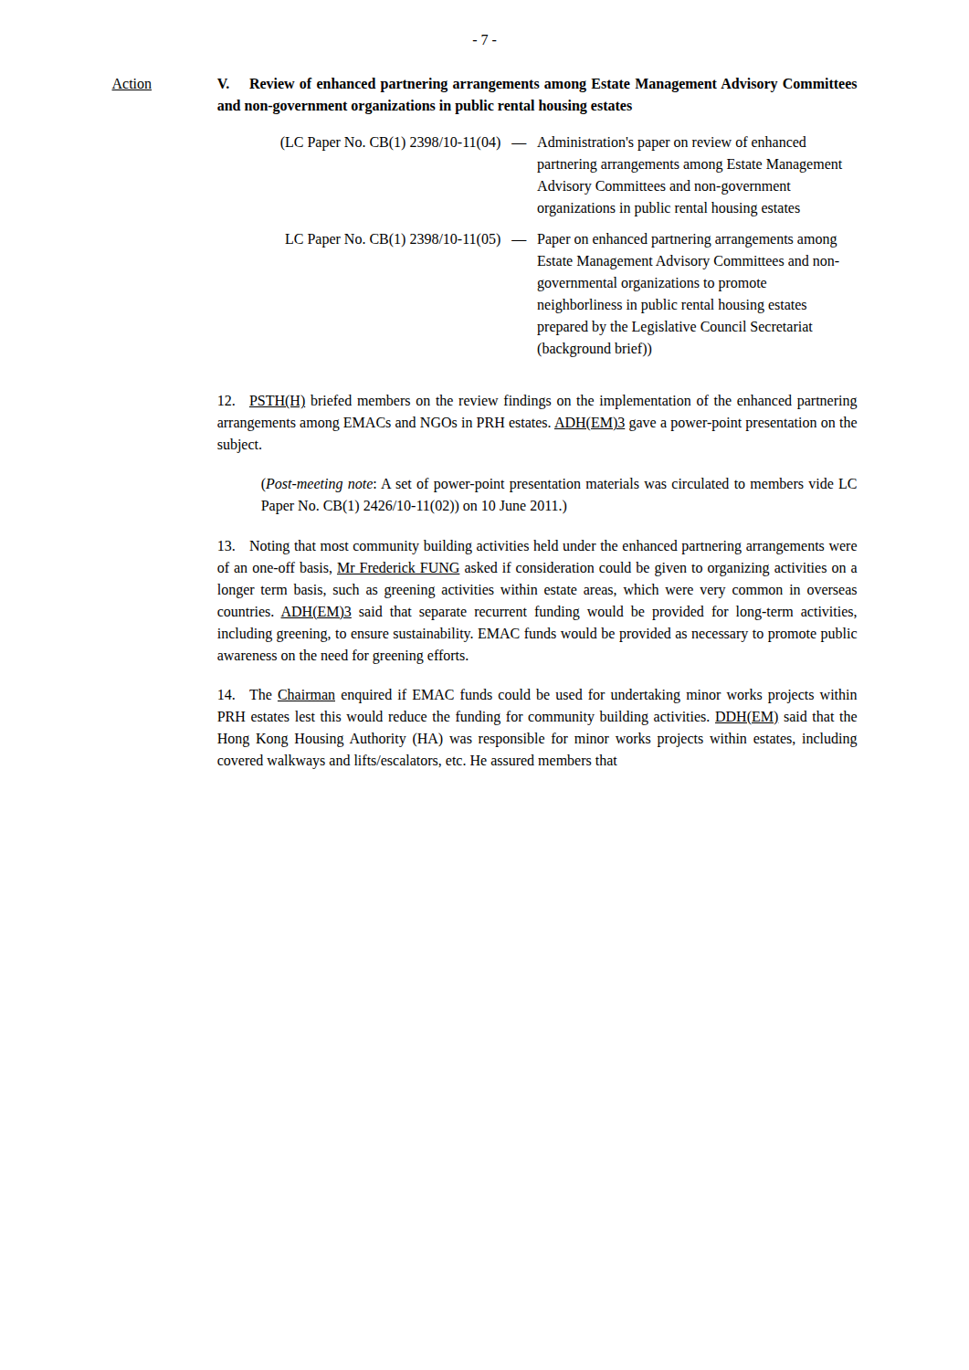- 7 -
Action
V. Review of enhanced partnering arrangements among Estate Management Advisory Committees and non-government organizations in public rental housing estates
| (LC Paper No. CB(1) 2398/10-11(04) | — | Administration's paper on review of enhanced partnering arrangements among Estate Management Advisory Committees and non-government organizations in public rental housing estates |
| LC Paper No. CB(1) 2398/10-11(05) | — | Paper on enhanced partnering arrangements among Estate Management Advisory Committees and non-governmental organizations to promote neighborliness in public rental housing estates prepared by the Legislative Council Secretariat (background brief)) |
12. PSTH(H) briefed members on the review findings on the implementation of the enhanced partnering arrangements among EMACs and NGOs in PRH estates. ADH(EM)3 gave a power-point presentation on the subject.
(Post-meeting note: A set of power-point presentation materials was circulated to members vide LC Paper No. CB(1) 2426/10-11(02)) on 10 June 2011.)
13. Noting that most community building activities held under the enhanced partnering arrangements were of an one-off basis, Mr Frederick FUNG asked if consideration could be given to organizing activities on a longer term basis, such as greening activities within estate areas, which were very common in overseas countries. ADH(EM)3 said that separate recurrent funding would be provided for long-term activities, including greening, to ensure sustainability. EMAC funds would be provided as necessary to promote public awareness on the need for greening efforts.
14. The Chairman enquired if EMAC funds could be used for undertaking minor works projects within PRH estates lest this would reduce the funding for community building activities. DDH(EM) said that the Hong Kong Housing Authority (HA) was responsible for minor works projects within estates, including covered walkways and lifts/escalators, etc. He assured members that